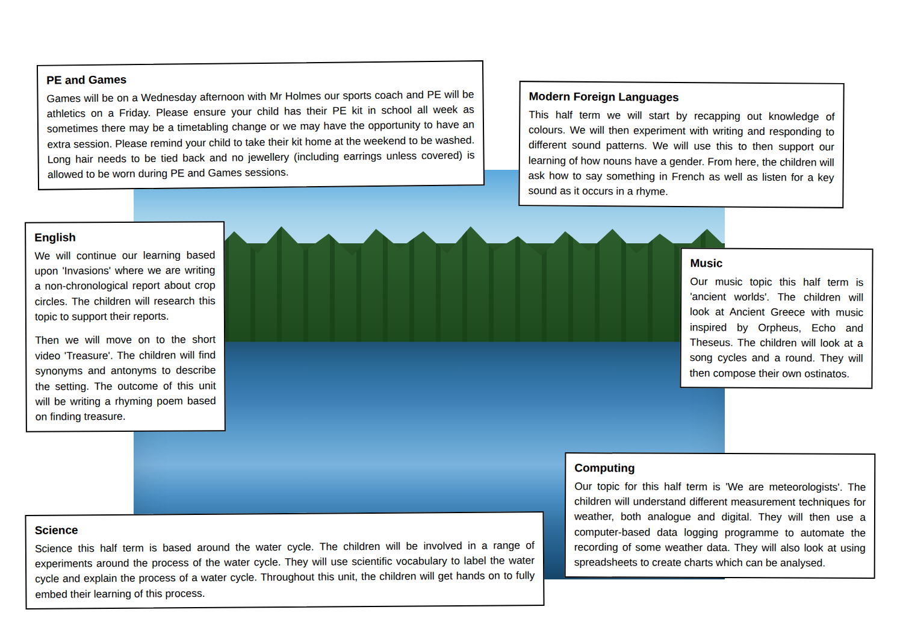PE and Games
Games will be on a Wednesday afternoon with Mr Holmes our sports coach and PE will be athletics on a Friday. Please ensure your child has their PE kit in school all week as sometimes there may be a timetabling change or we may have the opportunity to have an extra session. Please remind your child to take their kit home at the weekend to be washed. Long hair needs to be tied back and no jewellery (including earrings unless covered) is allowed to be worn during PE and Games sessions.
Modern Foreign Languages
This half term we will start by recapping out knowledge of colours. We will then experiment with writing and responding to different sound patterns. We will use this to then support our learning of how nouns have a gender. From here, the children will ask how to say something in French as well as listen for a key sound as it occurs in a rhyme.
English
We will continue our learning based upon 'Invasions' where we are writing a non-chronological report about crop circles. The children will research this topic to support their reports.
Then we will move on to the short video 'Treasure'. The children will find synonyms and antonyms to describe the setting. The outcome of this unit will be writing a rhyming poem based on finding treasure.
Music
Our music topic this half term is 'ancient worlds'. The children will look at Ancient Greece with music inspired by Orpheus, Echo and Theseus. The children will look at a song cycles and a round. They will then compose their own ostinatos.
Computing
Our topic for this half term is 'We are meteorologists'. The children will understand different measurement techniques for weather, both analogue and digital. They will then use a computer-based data logging programme to automate the recording of some weather data. They will also look at using spreadsheets to create charts which can be analysed.
Science
Science this half term is based around the water cycle. The children will be involved in a range of experiments around the process of the water cycle. They will use scientific vocabulary to label the water cycle and explain the process of a water cycle. Throughout this unit, the children will get hands on to fully embed their learning of this process.